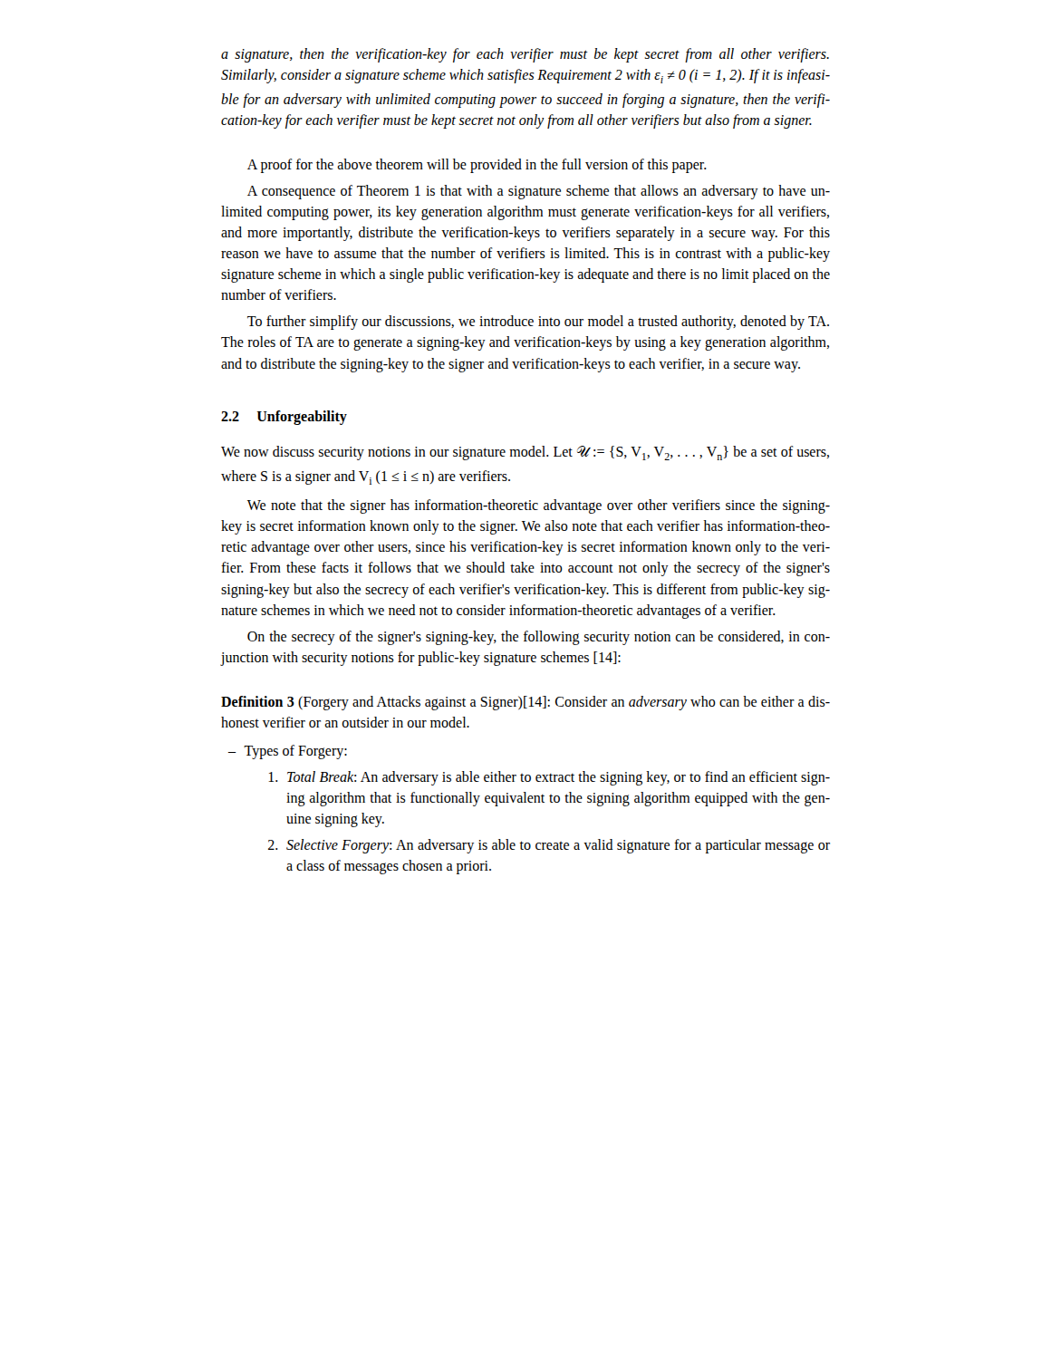a signature, then the verification-key for each verifier must be kept secret from all other verifiers. Similarly, consider a signature scheme which satisfies Requirement 2 with εi ≠ 0 (i = 1, 2). If it is infeasible for an adversary with unlimited computing power to succeed in forging a signature, then the verification-key for each verifier must be kept secret not only from all other verifiers but also from a signer.
A proof for the above theorem will be provided in the full version of this paper.
A consequence of Theorem 1 is that with a signature scheme that allows an adversary to have unlimited computing power, its key generation algorithm must generate verification-keys for all verifiers, and more importantly, distribute the verification-keys to verifiers separately in a secure way. For this reason we have to assume that the number of verifiers is limited. This is in contrast with a public-key signature scheme in which a single public verification-key is adequate and there is no limit placed on the number of verifiers.
To further simplify our discussions, we introduce into our model a trusted authority, denoted by TA. The roles of TA are to generate a signing-key and verification-keys by using a key generation algorithm, and to distribute the signing-key to the signer and verification-keys to each verifier, in a secure way.
2.2 Unforgeability
We now discuss security notions in our signature model. Let 𝒰 := {S, V1, V2, . . . , Vn} be a set of users, where S is a signer and Vi (1 ≤ i ≤ n) are verifiers.
We note that the signer has information-theoretic advantage over other verifiers since the signing-key is secret information known only to the signer. We also note that each verifier has information-theoretic advantage over other users, since his verification-key is secret information known only to the verifier. From these facts it follows that we should take into account not only the secrecy of the signer's signing-key but also the secrecy of each verifier's verification-key. This is different from public-key signature schemes in which we need not to consider information-theoretic advantages of a verifier.
On the secrecy of the signer's signing-key, the following security notion can be considered, in conjunction with security notions for public-key signature schemes [14]:
Definition 3 (Forgery and Attacks against a Signer)[14]: Consider an adversary who can be either a dishonest verifier or an outsider in our model.
Types of Forgery:
Total Break: An adversary is able either to extract the signing key, or to find an efficient signing algorithm that is functionally equivalent to the signing algorithm equipped with the genuine signing key.
Selective Forgery: An adversary is able to create a valid signature for a particular message or a class of messages chosen a priori.